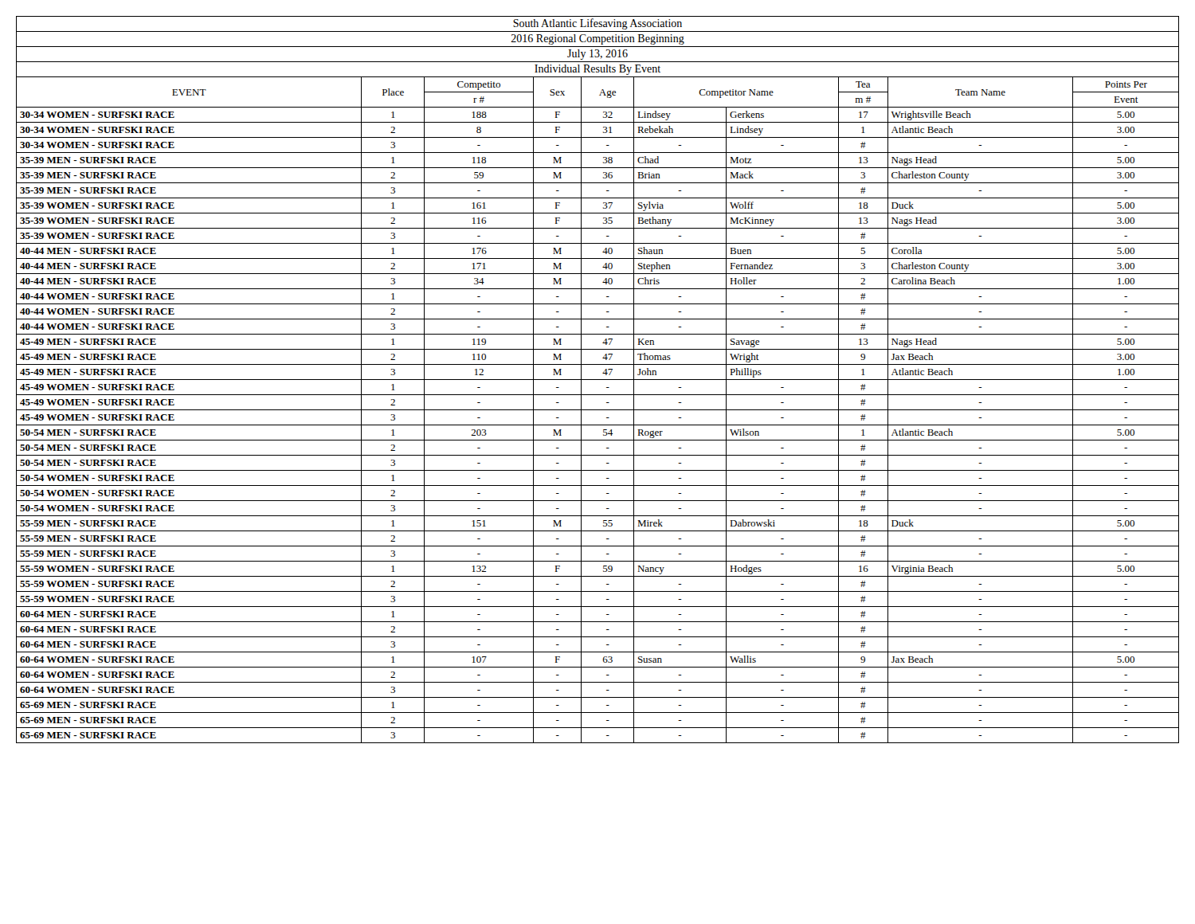| South Atlantic Lifesaving Association |
| 2016 Regional Competition Beginning |
| July 13, 2016 |
| Individual Results By Event |
| EVENT | Place | Competito | Sex | Age | Competitor Name | Tea | Team Name | Points Per |
| r # | m # | Event |
| 30-34 WOMEN - SURFSKI RACE | 1 | 188 | F | 32 | Lindsey | Gerkens | 17 | Wrightsville Beach | 5.00 |
| 30-34 WOMEN - SURFSKI RACE | 2 | 8 | F | 31 | Rebekah | Lindsey | 1 | Atlantic Beach | 3.00 |
| 30-34 WOMEN - SURFSKI RACE | 3 | - | - | - | - | - | # | - | - |
| 35-39 MEN - SURFSKI RACE | 1 | 118 | M | 38 | Chad | Motz | 13 | Nags Head | 5.00 |
| 35-39 MEN - SURFSKI RACE | 2 | 59 | M | 36 | Brian | Mack | 3 | Charleston County | 3.00 |
| 35-39 MEN - SURFSKI RACE | 3 | - | - | - | - | - | # | - | - |
| 35-39 WOMEN - SURFSKI RACE | 1 | 161 | F | 37 | Sylvia | Wolff | 18 | Duck | 5.00 |
| 35-39 WOMEN - SURFSKI RACE | 2 | 116 | F | 35 | Bethany | McKinney | 13 | Nags Head | 3.00 |
| 35-39 WOMEN - SURFSKI RACE | 3 | - | - | - | - | - | # | - | - |
| 40-44 MEN - SURFSKI RACE | 1 | 176 | M | 40 | Shaun | Buen | 5 | Corolla | 5.00 |
| 40-44 MEN - SURFSKI RACE | 2 | 171 | M | 40 | Stephen | Fernandez | 3 | Charleston County | 3.00 |
| 40-44 MEN - SURFSKI RACE | 3 | 34 | M | 40 | Chris | Holler | 2 | Carolina Beach | 1.00 |
| 40-44 WOMEN - SURFSKI RACE | 1 | - | - | - | - | - | # | - | - |
| 40-44 WOMEN - SURFSKI RACE | 2 | - | - | - | - | - | # | - | - |
| 40-44 WOMEN - SURFSKI RACE | 3 | - | - | - | - | - | # | - | - |
| 45-49 MEN - SURFSKI RACE | 1 | 119 | M | 47 | Ken | Savage | 13 | Nags Head | 5.00 |
| 45-49 MEN - SURFSKI RACE | 2 | 110 | M | 47 | Thomas | Wright | 9 | Jax Beach | 3.00 |
| 45-49 MEN - SURFSKI RACE | 3 | 12 | M | 47 | John | Phillips | 1 | Atlantic Beach | 1.00 |
| 45-49 WOMEN - SURFSKI RACE | 1 | - | - | - | - | - | # | - | - |
| 45-49 WOMEN - SURFSKI RACE | 2 | - | - | - | - | - | # | - | - |
| 45-49 WOMEN - SURFSKI RACE | 3 | - | - | - | - | - | # | - | - |
| 50-54 MEN - SURFSKI RACE | 1 | 203 | M | 54 | Roger | Wilson | 1 | Atlantic Beach | 5.00 |
| 50-54 MEN - SURFSKI RACE | 2 | - | - | - | - | - | # | - | - |
| 50-54 MEN - SURFSKI RACE | 3 | - | - | - | - | - | # | - | - |
| 50-54 WOMEN - SURFSKI RACE | 1 | - | - | - | - | - | # | - | - |
| 50-54 WOMEN - SURFSKI RACE | 2 | - | - | - | - | - | # | - | - |
| 50-54 WOMEN - SURFSKI RACE | 3 | - | - | - | - | - | # | - | - |
| 55-59 MEN - SURFSKI RACE | 1 | 151 | M | 55 | Mirek | Dabrowski | 18 | Duck | 5.00 |
| 55-59 MEN - SURFSKI RACE | 2 | - | - | - | - | - | # | - | - |
| 55-59 MEN - SURFSKI RACE | 3 | - | - | - | - | - | # | - | - |
| 55-59 WOMEN - SURFSKI RACE | 1 | 132 | F | 59 | Nancy | Hodges | 16 | Virginia Beach | 5.00 |
| 55-59 WOMEN - SURFSKI RACE | 2 | - | - | - | - | - | # | - | - |
| 55-59 WOMEN - SURFSKI RACE | 3 | - | - | - | - | - | # | - | - |
| 60-64 MEN - SURFSKI RACE | 1 | - | - | - | - | - | # | - | - |
| 60-64 MEN - SURFSKI RACE | 2 | - | - | - | - | - | # | - | - |
| 60-64 MEN - SURFSKI RACE | 3 | - | - | - | - | - | # | - | - |
| 60-64 WOMEN - SURFSKI RACE | 1 | 107 | F | 63 | Susan | Wallis | 9 | Jax Beach | 5.00 |
| 60-64 WOMEN - SURFSKI RACE | 2 | - | - | - | - | - | # | - | - |
| 60-64 WOMEN - SURFSKI RACE | 3 | - | - | - | - | - | # | - | - |
| 65-69 MEN - SURFSKI RACE | 1 | - | - | - | - | - | # | - | - |
| 65-69 MEN - SURFSKI RACE | 2 | - | - | - | - | - | # | - | - |
| 65-69 MEN - SURFSKI RACE | 3 | - | - | - | - | - | # | - | - |